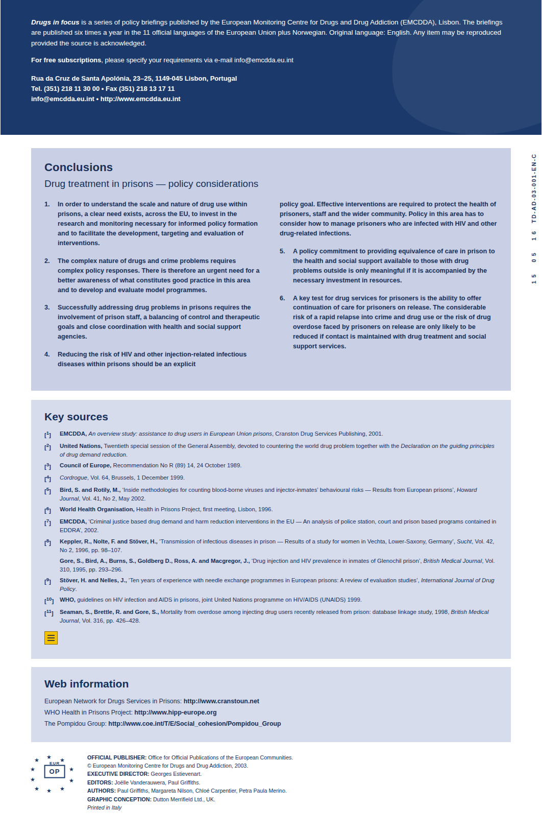Drugs in focus is a series of policy briefings published by the European Monitoring Centre for Drugs and Drug Addiction (EMCDDA), Lisbon. The briefings are published six times a year in the 11 official languages of the European Union plus Norwegian. Original language: English. Any item may be reproduced provided the source is acknowledged.
For free subscriptions, please specify your requirements via e-mail info@emcdda.eu.int
Rua da Cruz de Santa Apolónia, 23–25, 1149-045 Lisbon, Portugal
Tel. (351) 218 11 30 00 • Fax (351) 218 13 17 11
info@emcdda.eu.int • http://www.emcdda.eu.int
15 05 16 TD-AD-03-001-EN-C
Conclusions
Drug treatment in prisons — policy considerations
In order to understand the scale and nature of drug use within prisons, a clear need exists, across the EU, to invest in the research and monitoring necessary for informed policy formation and to facilitate the development, targeting and evaluation of interventions.
The complex nature of drugs and crime problems requires complex policy responses. There is therefore an urgent need for a better awareness of what constitutes good practice in this area and to develop and evaluate model programmes.
Successfully addressing drug problems in prisons requires the involvement of prison staff, a balancing of control and therapeutic goals and close coordination with health and social support agencies.
Reducing the risk of HIV and other injection-related infectious diseases within prisons should be an explicit
policy goal. Effective interventions are required to protect the health of prisoners, staff and the wider community. Policy in this area has to consider how to manage prisoners who are infected with HIV and other drug-related infections.
A policy commitment to providing equivalence of care in prison to the health and social support available to those with drug problems outside is only meaningful if it is accompanied by the necessary investment in resources.
A key test for drug services for prisoners is the ability to offer continuation of care for prisoners on release. The considerable risk of a rapid relapse into crime and drug use or the risk of drug overdose faced by prisoners on release are only likely to be reduced if contact is maintained with drug treatment and social support services.
Key sources
[1]
EMCDDA, An overview study: assistance to drug users in European Union prisons, Cranston Drug Services Publishing, 2001.
[2]
United Nations, Twentieth special session of the General Assembly, devoted to countering the world drug problem together with the Declaration on the guiding principles of drug demand reduction.
[3]
Council of Europe, Recommendation No R (89) 14, 24 October 1989.
[4]
Cordrogue, Vol. 64, Brussels, 1 December 1999.
[5]
Bird, S. and Rotily, M., ‘Inside methodologies for counting blood-borne viruses and injector-inmates’ behavioural risks — Results from European prisons’, Howard Journal, Vol. 41, No 2, May 2002.
[6]
World Health Organisation, Health in Prisons Project, first meeting, Lisbon, 1996.
[7]
EMCDDA, ‘Criminal justice based drug demand and harm reduction interventions in the EU — An analysis of police station, court and prison based programs contained in EDDRA’, 2002.
[8]
Keppler, R., Nolte, F. and Stöver, H., ‘Transmission of infectious diseases in prison — Results of a study for women in Vechta, Lower-Saxony, Germany’, Sucht, Vol. 42, No 2, 1996, pp. 98–107.
Gore, S., Bird, A., Burns, S., Goldberg D., Ross, A. and Macgregor, J., ‘Drug injection and HIV prevalence in inmates of Glenochil prison’, British Medical Journal, Vol. 310, 1995, pp. 293–296.
[9]
Stöver, H. and Nelles, J., ‘Ten years of experience with needle exchange programmes in European prisons: A review of evaluation studies’, International Journal of Drug Policy.
[10]
WHO, guidelines on HIV infection and AIDS in prisons, joint United Nations programme on HIV/AIDS (UNAIDS) 1999.
[11]
Seaman, S., Brettle, R. and Gore, S., Mortality from overdose among injecting drug users recently released from prison: database linkage study, 1998, British Medical Journal, Vol. 316, pp. 426–428.
Web information
European Network for Drugs Services in Prisons: http://www.cranstoun.net
WHO Health in Prisons Project: http://www.hipp-europe.org
The Pompidou Group: http://www.coe.int/T/E/Social_cohesion/Pompidou_Group
★ ★ ★ ★ ★ ★ ★ ★ ★ ★ EUR OP
OFFICIAL PUBLISHER: Office for Official Publications of the European Communities.
© European Monitoring Centre for Drugs and Drug Addiction, 2003.
EXECUTIVE DIRECTOR: Georges Estievenart.
EDITORS: Joëlle Vanderauwera, Paul Griffiths.
AUTHORS: Paul Griffiths, Margareta Nilson, Chloé Carpentier, Petra Paula Merino.
GRAPHIC CONCEPTION: Dutton Merrifield Ltd., UK.
Printed in Italy